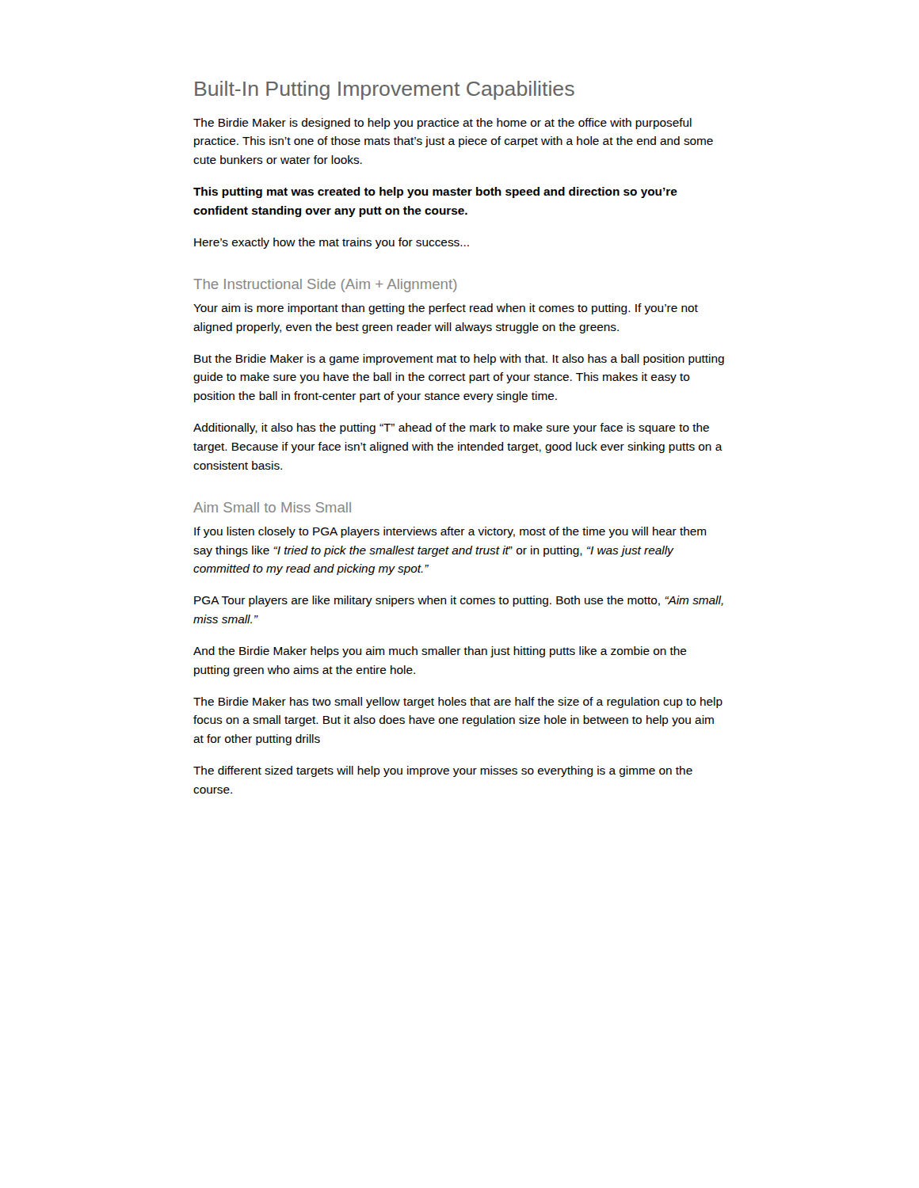Built-In Putting Improvement Capabilities
The Birdie Maker is designed to help you practice at the home or at the office with purposeful practice. This isn’t one of those mats that’s just a piece of carpet with a hole at the end and some cute bunkers or water for looks.
This putting mat was created to help you master both speed and direction so you’re confident standing over any putt on the course.
Here’s exactly how the mat trains you for success...
The Instructional Side (Aim + Alignment)
Your aim is more important than getting the perfect read when it comes to putting. If you’re not aligned properly, even the best green reader will always struggle on the greens.
But the Bridie Maker is a game improvement mat to help with that. It also has a ball position putting guide to make sure you have the ball in the correct part of your stance. This makes it easy to position the ball in front-center part of your stance every single time.
Additionally, it also has the putting “T” ahead of the mark to make sure your face is square to the target. Because if your face isn’t aligned with the intended target, good luck ever sinking putts on a consistent basis.
Aim Small to Miss Small
If you listen closely to PGA players interviews after a victory, most of the time you will hear them say things like “I tried to pick the smallest target and trust it” or in putting, “I was just really committed to my read and picking my spot.”
PGA Tour players are like military snipers when it comes to putting. Both use the motto, “Aim small, miss small.”
And the Birdie Maker helps you aim much smaller than just hitting putts like a zombie on the putting green who aims at the entire hole.
The Birdie Maker has two small yellow target holes that are half the size of a regulation cup to help focus on a small target. But it also does have one regulation size hole in between to help you aim at for other putting drills
The different sized targets will help you improve your misses so everything is a gimme on the course.